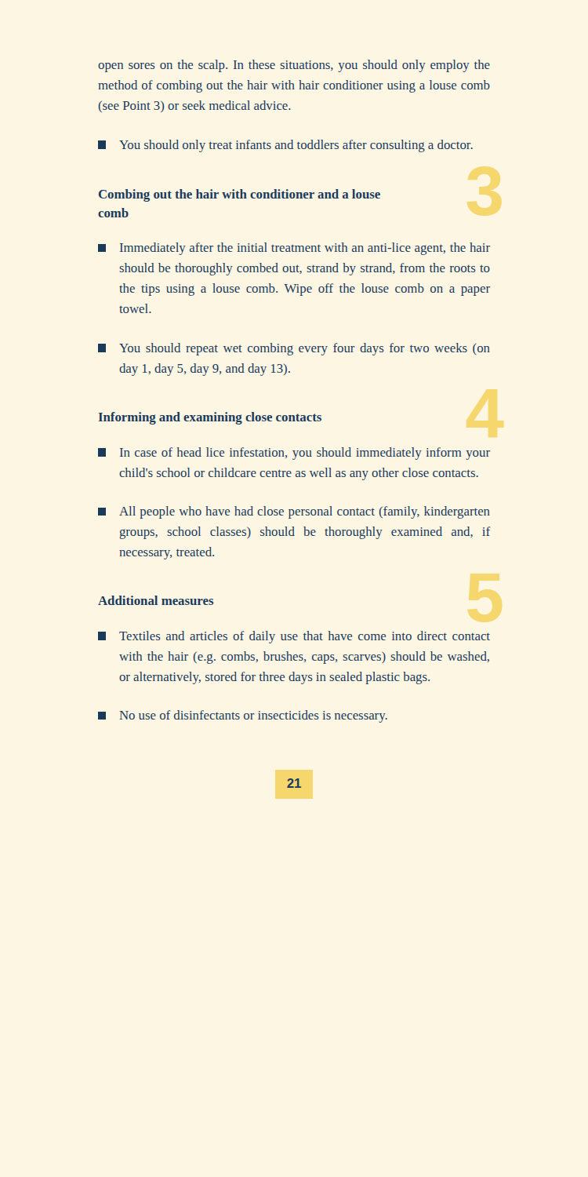open sores on the scalp. In these situations, you should only employ the method of combing out the hair with hair conditioner using a louse comb (see Point 3) or seek medical advice.
You should only treat infants and toddlers after consulting a doctor.
3
Combing out the hair with conditioner and a louse comb
Immediately after the initial treatment with an anti-lice agent, the hair should be thoroughly combed out, strand by strand, from the roots to the tips using a louse comb. Wipe off the louse comb on a paper towel.
You should repeat wet combing every four days for two weeks (on day 1, day 5, day 9, and day 13).
4
Informing and examining close contacts
In case of head lice infestation, you should immediately inform your child's school or childcare centre as well as any other close contacts.
All people who have had close personal contact (family, kindergarten groups, school classes) should be thoroughly examined and, if necessary, treated.
5
Additional measures
Textiles and articles of daily use that have come into direct contact with the hair (e.g. combs, brushes, caps, scarves) should be washed, or alternatively, stored for three days in sealed plastic bags.
No use of disinfectants or insecticides is necessary.
21